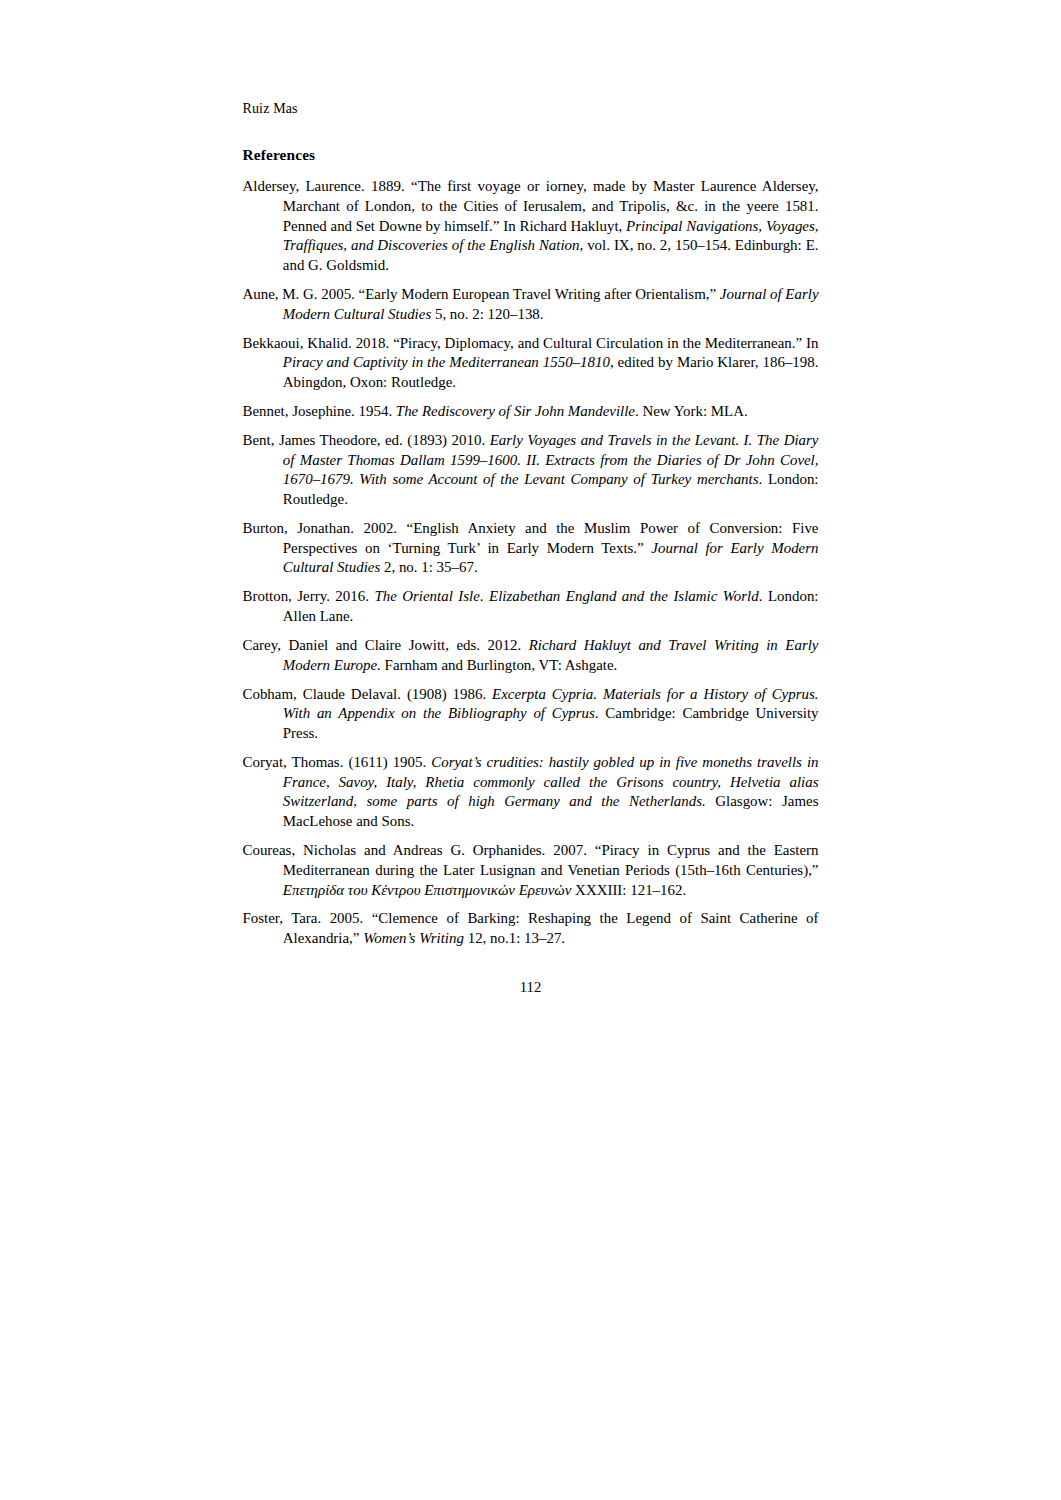Ruiz Mas
References
Aldersey, Laurence. 1889. “The first voyage or iorney, made by Master Laurence Aldersey, Marchant of London, to the Cities of Ierusalem, and Tripolis, &c. in the yeere 1581. Penned and Set Downe by himself.” In Richard Hakluyt, Principal Navigations, Voyages, Traffiques, and Discoveries of the English Nation, vol. IX, no. 2, 150–154. Edinburgh: E. and G. Goldsmid.
Aune, M. G. 2005. “Early Modern European Travel Writing after Orientalism,” Journal of Early Modern Cultural Studies 5, no. 2: 120–138.
Bekkaoui, Khalid. 2018. “Piracy, Diplomacy, and Cultural Circulation in the Mediterranean.” In Piracy and Captivity in the Mediterranean 1550–1810, edited by Mario Klarer, 186–198. Abingdon, Oxon: Routledge.
Bennet, Josephine. 1954. The Rediscovery of Sir John Mandeville. New York: MLA.
Bent, James Theodore, ed. (1893) 2010. Early Voyages and Travels in the Levant. I. The Diary of Master Thomas Dallam 1599–1600. II. Extracts from the Diaries of Dr John Covel, 1670–1679. With some Account of the Levant Company of Turkey merchants. London: Routledge.
Burton, Jonathan. 2002. “English Anxiety and the Muslim Power of Conversion: Five Perspectives on ‘Turning Turk’ in Early Modern Texts.” Journal for Early Modern Cultural Studies 2, no. 1: 35–67.
Brotton, Jerry. 2016. The Oriental Isle. Elizabethan England and the Islamic World. London: Allen Lane.
Carey, Daniel and Claire Jowitt, eds. 2012. Richard Hakluyt and Travel Writing in Early Modern Europe. Farnham and Burlington, VT: Ashgate.
Cobham, Claude Delaval. (1908) 1986. Excerpta Cypria. Materials for a History of Cyprus. With an Appendix on the Bibliography of Cyprus. Cambridge: Cambridge University Press.
Coryat, Thomas. (1611) 1905. Coryat’s crudities: hastily gobled up in five moneths travells in France, Savoy, Italy, Rhetia commonly called the Grisons country, Helvetia alias Switzerland, some parts of high Germany and the Netherlands. Glasgow: James MacLehose and Sons.
Coureas, Nicholas and Andreas G. Orphanides. 2007. “Piracy in Cyprus and the Eastern Mediterranean during the Later Lusignan and Venetian Periods (15th–16th Centuries),” Επετηρίδα του Κέντρου Επιστημονικών Ερευνών XXXIII: 121–162.
Foster, Tara. 2005. “Clemence of Barking: Reshaping the Legend of Saint Catherine of Alexandria,” Women’s Writing 12, no.1: 13–27.
112